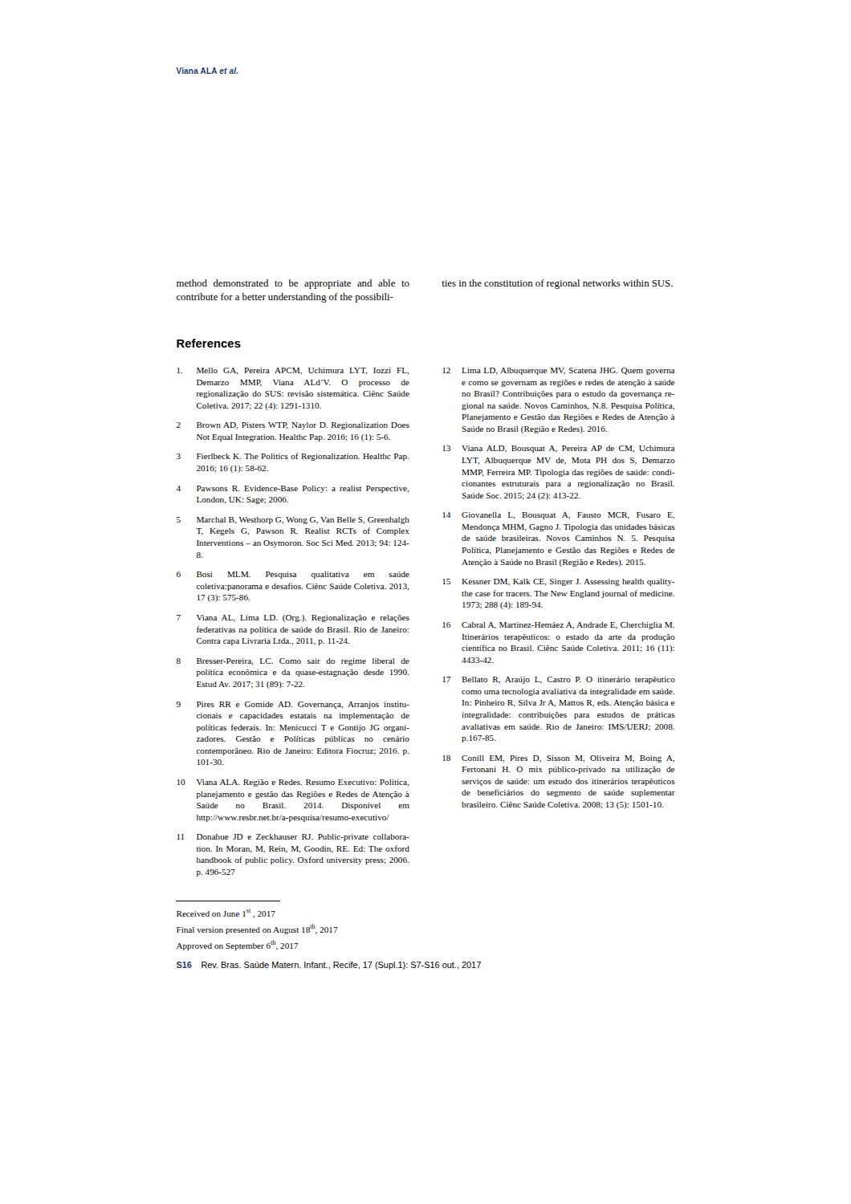Viana ALA et al.
method demonstrated to be appropriate and able to contribute for a better understanding of the possibili-
ties in the constitution of regional networks within SUS.
References
1. Mello GA, Pereira APCM, Uchimura LYT, Iozzi FL, Demarzo MMP, Viana ALd’V. O processo de regionalização do SUS: revisão sistemática. Ciênc Saúde Coletiva. 2017; 22 (4): 1291-1310.
2 Brown AD, Pisters WTP, Naylor D. Regionalization Does Not Equal Integration. Healthc Pap. 2016; 16 (1): 5-6.
3 Fierlbeck K. The Politics of Regionalization. Healthc Pap. 2016; 16 (1): 58-62.
4 Pawsons R. Evidence-Base Policy: a realist Perspective, London, UK: Sage; 2006.
5 Marchal B, Westhorp G, Wong G, Van Belle S, Greenhalgh T, Kegels G, Pawson R. Realist RCTs of Complex Interventions – an Osymoron. Soc Sci Med. 2013; 94: 124-8.
6 Bosi MLM. Pesquisa qualitativa em saúde coletiva:panorama e desafios. Ciênc Saúde Coletiva. 2013, 17 (3): 575-86.
7 Viana AL, Lima LD. (Org.). Regionalização e relações federativas na política de saúde do Brasil. Rio de Janeiro: Contra capa Livraria Ltda., 2011, p. 11-24.
8 Bresser-Pereira, LC. Como sair do regime liberal de política econômica e da quase-estagnação desde 1990. Estud Av. 2017; 31 (89): 7-22.
9 Pires RR e Gomide AD. Governança, Arranjos institucionais e capacidades estatais na implementação de políticas federais. In: Menicucci T e Gontijo JG organizadores. Gestão e Políticas públicas no cenário contemporâneo. Rio de Janeiro: Editora Fiocruz; 2016. p. 101-30.
10 Viana ALA. Região e Redes. Resumo Executivo: Política, planejamento e gestão das Regiões e Redes de Atenção à Saúde no Brasil. 2014. Disponível em http://www.resbr.net.br/a-pesquisa/resumo-executivo/
11 Donahue JD e Zeckhauser RJ. Public-private collaboration. In Moran, M, Rein, M, Goodin, RE. Ed: The oxford handbook of public policy. Oxford university press; 2006. p. 496-527
Received on June 1st , 2017
Final version presented on August 18th, 2017
Approved on September 6th, 2017
12 Lima LD, Albuquerque MV, Scatena JHG. Quem governa e como se governam as regiões e redes de atenção à saúde no Brasil? Contribuições para o estudo da governança regional na saúde. Novos Caminhos, N.8. Pesquisa Política, Planejamento e Gestão das Regiões e Redes de Atenção à Saúde no Brasil (Região e Redes). 2016.
13 Viana ALD, Bousquat A, Pereira AP de CM, Uchimura LYT, Albuquerque MV de, Mota PH dos S, Demarzo MMP, Ferreira MP. Tipologia das regiões de saúde: condicionantes estruturais para a regionalização no Brasil. Saúde Soc. 2015; 24 (2): 413-22.
14 Giovanella L, Bousquat A, Fausto MCR, Fusaro E, Mendonça MHM, Gagno J. Tipologia das unidades básicas de saúde brasileiras. Novos Caminhos N. 5. Pesquisa Política, Planejamento e Gestão das Regiões e Redes de Atenção à Saúde no Brasil (Região e Redes). 2015.
15 Kessner DM, Kalk CE, Singer J. Assessing health quality-the case for tracers. The New England journal of medicine. 1973; 288 (4): 189-94.
16 Cabral A, Martinez-Hemáez A, Andrade E, Cherchiglia M. Itinerários terapêuticos: o estado da arte da produção científica no Brasil. Ciênc Saúde Coletiva. 2011; 16 (11): 4433-42.
17 Bellato R, Araújo L, Castro P. O itinerário terapêutico como uma tecnologia avaliativa da integralidade em saúde. In: Pinheiro R, Silva Jr A, Mattos R, eds. Atenção básica e integralidade: contribuições para estudos de práticas avaliativas em saúde. Rio de Janeiro: IMS/UERJ; 2008. p.167-85.
18 Conill EM, Pires D, Sisson M, Oliveira M, Boing A, Fertonani H. O mix público-privado na utilização de serviços de saúde: um estudo dos itinerários terapêuticos de beneficiários do segmento de saúde suplementar brasileiro. Ciênc Saúde Coletiva. 2008; 13 (5): 1501-10.
S16 Rev. Bras. Saúde Matern. Infant., Recife, 17 (Supl.1): S7-S16 out., 2017